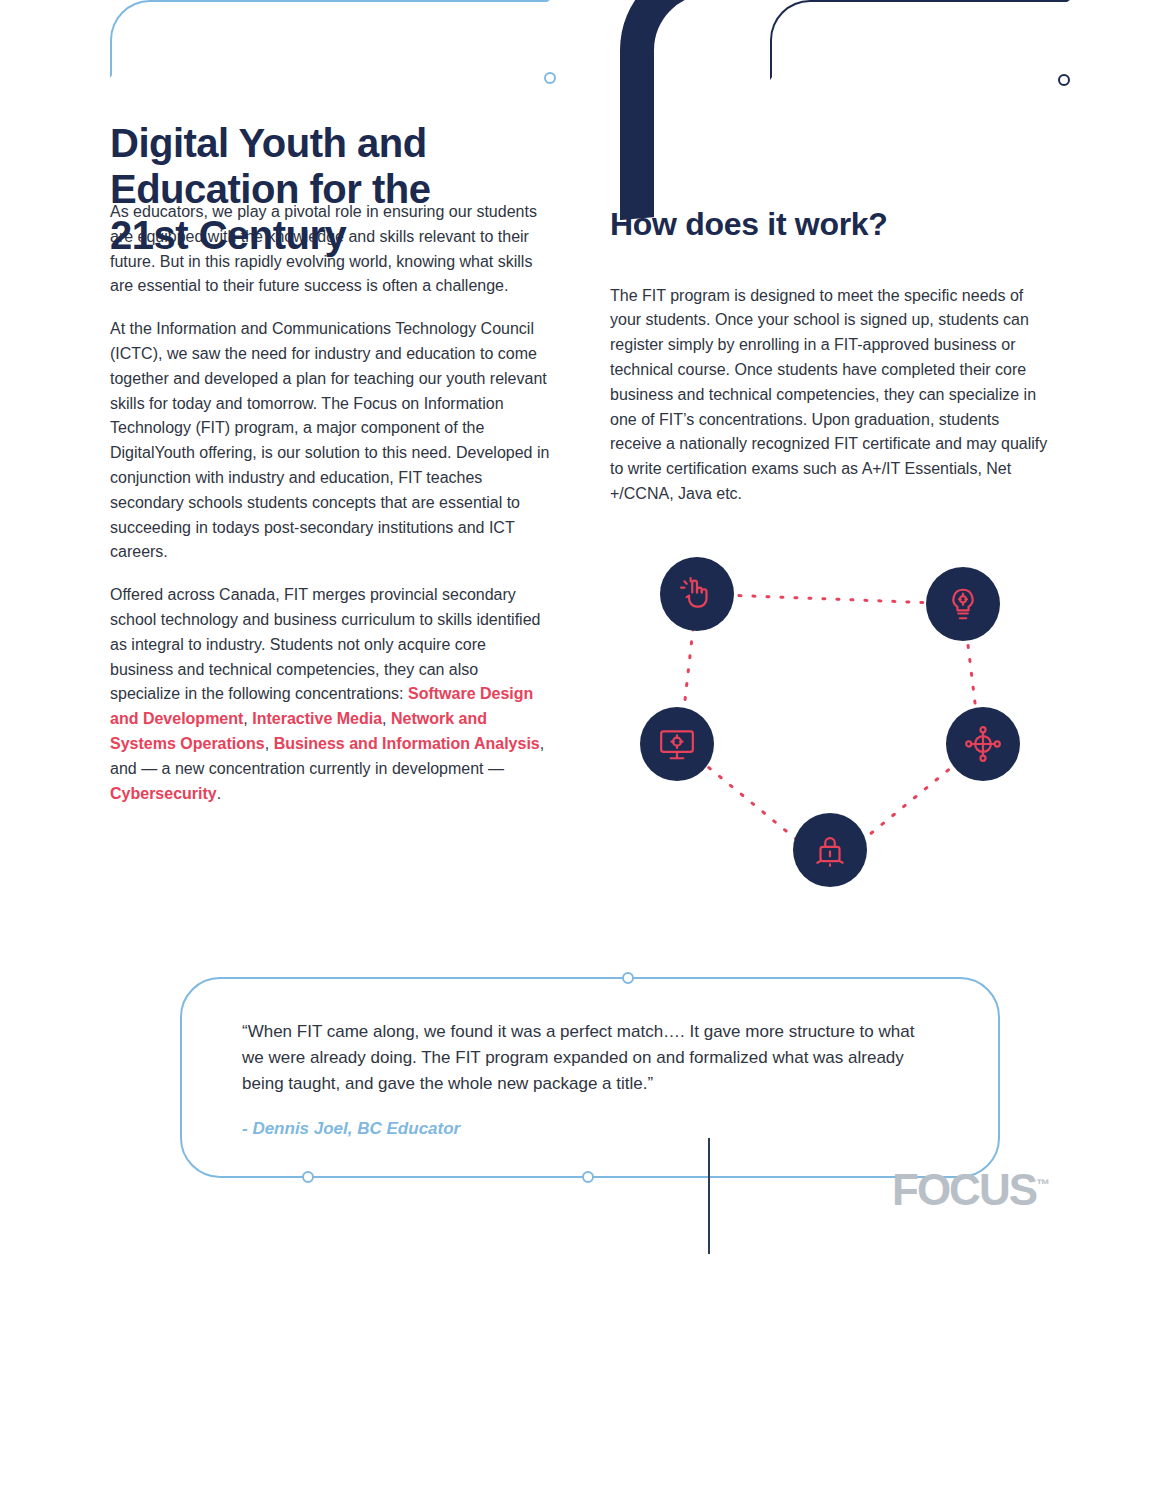Digital Youth and
Education for the
21st Century
As educators, we play a pivotal role in ensuring our students are equipped with the knowledge and skills relevant to their future. But in this rapidly evolving world, knowing what skills are essential to their future success is often a challenge.
At the Information and Communications Technology Council (ICTC), we saw the need for industry and education to come together and developed a plan for teaching our youth relevant skills for today and tomorrow. The Focus on Information Technology (FIT) program, a major component of the DigitalYouth offering, is our solution to this need. Developed in conjunction with industry and education, FIT teaches secondary schools students concepts that are essential to succeeding in todays post-secondary institutions and ICT careers.
Offered across Canada, FIT merges provincial secondary school technology and business curriculum to skills identified as integral to industry. Students not only acquire core business and technical competencies, they can also specialize in the following concentrations: Software Design and Development, Interactive Media, Network and Systems Operations, Business and Information Analysis, and — a new concentration currently in development — Cybersecurity.
How does it work?
The FIT program is designed to meet the specific needs of your students. Once your school is signed up, students can register simply by enrolling in a FIT-approved business or technical course. Once students have completed their core business and technical competencies, they can specialize in one of FIT’s concentrations. Upon graduation, students receive a nationally recognized FIT certificate and may qualify to write certification exams such as A+/IT Essentials, Net +/CCNA, Java etc.
“When FIT came along, we found it was a perfect match…. It gave more structure to what we were already doing. The FIT program expanded on and formalized what was already being taught, and gave the whole new package a title.”
- Dennis Joel, BC Educator
FOCUS™